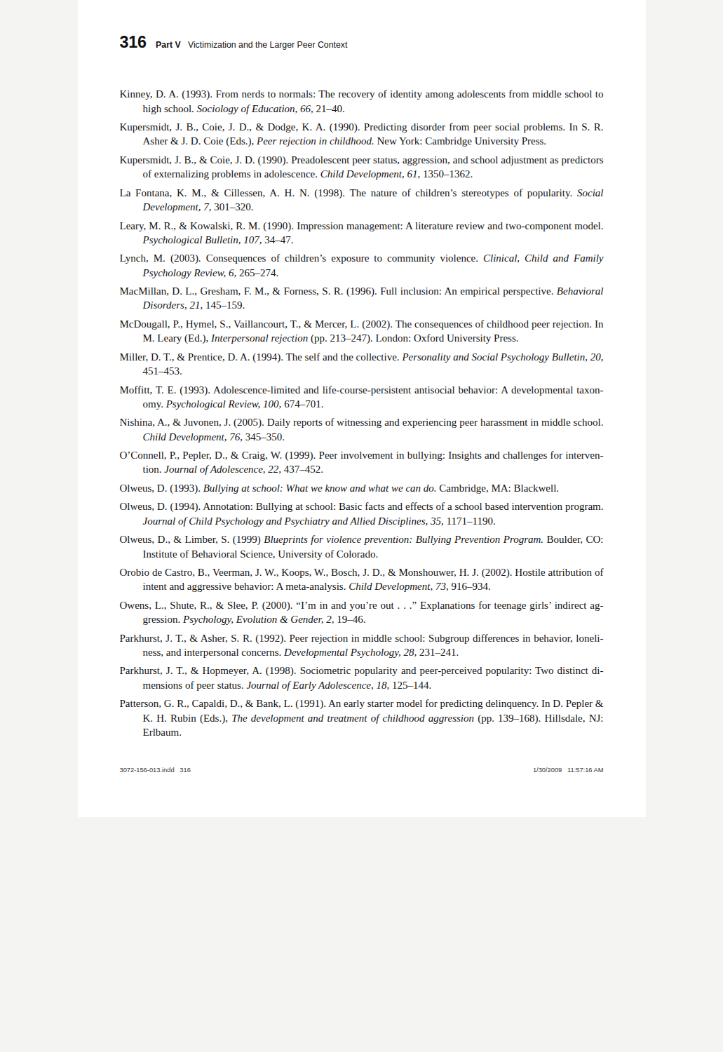316 Part V Victimization and the Larger Peer Context
Kinney, D. A. (1993). From nerds to normals: The recovery of identity among adolescents from middle school to high school. Sociology of Education, 66, 21–40.
Kupersmidt, J. B., Coie, J. D., & Dodge, K. A. (1990). Predicting disorder from peer social problems. In S. R. Asher & J. D. Coie (Eds.), Peer rejection in childhood. New York: Cambridge University Press.
Kupersmidt, J. B., & Coie, J. D. (1990). Preadolescent peer status, aggression, and school adjustment as predictors of externalizing problems in adolescence. Child Development, 61, 1350–1362.
La Fontana, K. M., & Cillessen, A. H. N. (1998). The nature of children’s stereotypes of popularity. Social Development, 7, 301–320.
Leary, M. R., & Kowalski, R. M. (1990). Impression management: A literature review and two-component model. Psychological Bulletin, 107, 34–47.
Lynch, M. (2003). Consequences of children’s exposure to community violence. Clinical, Child and Family Psychology Review, 6, 265–274.
MacMillan, D. L., Gresham, F. M., & Forness, S. R. (1996). Full inclusion: An empirical perspective. Behavioral Disorders, 21, 145–159.
McDougall, P., Hymel, S., Vaillancourt, T., & Mercer, L. (2002). The consequences of childhood peer rejection. In M. Leary (Ed.), Interpersonal rejection (pp. 213–247). London: Oxford University Press.
Miller, D. T., & Prentice, D. A. (1994). The self and the collective. Personality and Social Psychology Bulletin, 20, 451–453.
Moffitt, T. E. (1993). Adolescence-limited and life-course-persistent antisocial behavior: A developmental taxonomy. Psychological Review, 100, 674–701.
Nishina, A., & Juvonen, J. (2005). Daily reports of witnessing and experiencing peer harassment in middle school. Child Development, 76, 345–350.
O’Connell, P., Pepler, D., & Craig, W. (1999). Peer involvement in bullying: Insights and challenges for intervention. Journal of Adolescence, 22, 437–452.
Olweus, D. (1993). Bullying at school: What we know and what we can do. Cambridge, MA: Blackwell.
Olweus, D. (1994). Annotation: Bullying at school: Basic facts and effects of a school based intervention program. Journal of Child Psychology and Psychiatry and Allied Disciplines, 35, 1171–1190.
Olweus, D., & Limber, S. (1999) Blueprints for violence prevention: Bullying Prevention Program. Boulder, CO: Institute of Behavioral Science, University of Colorado.
Orobio de Castro, B., Veerman, J. W., Koops, W., Bosch, J. D., & Monshouwer, H. J. (2002). Hostile attribution of intent and aggressive behavior: A meta-analysis. Child Development, 73, 916–934.
Owens, L., Shute, R., & Slee, P. (2000). “I’m in and you’re out . . .” Explanations for teenage girls’ indirect aggression. Psychology, Evolution & Gender, 2, 19–46.
Parkhurst, J. T., & Asher, S. R. (1992). Peer rejection in middle school: Subgroup differences in behavior, loneliness, and interpersonal concerns. Developmental Psychology, 28, 231–241.
Parkhurst, J. T., & Hopmeyer, A. (1998). Sociometric popularity and peer-perceived popularity: Two distinct dimensions of peer status. Journal of Early Adolescence, 18, 125–144.
Patterson, G. R., Capaldi, D., & Bank, L. (1991). An early starter model for predicting delinquency. In D. Pepler & K. H. Rubin (Eds.), The development and treatment of childhood aggression (pp. 139–168). Hillsdale, NJ: Erlbaum.
3072-156-013.indd 316 1/30/2009 11:57:16 AM